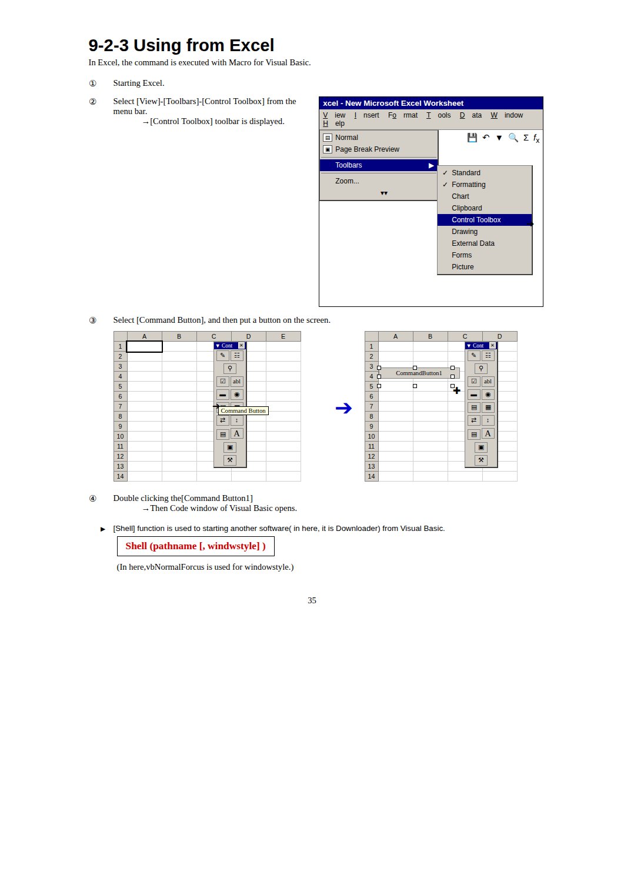9-2-3 Using from Excel
In Excel, the command is executed with Macro for Visual Basic.
① Starting Excel.
②
Select [View]-[Toolbars]-[Control Toolbox] from the menu bar. →[Control Toolbox] toolbar is displayed.
xcel - New Microsoft Excel Worksheet
View Insert Format Tools Data Window Help
💾↶▼🔍Σfx
▤Normal
▣Page Break Preview
Toolbars▶
Zoom...
▾▾
✓Standard
✓Formatting
Chart
Clipboard
Control Toolbox
Drawing
External Data
Forms
Picture
➔
③ Select [Command Button], and then put a button on the screen.
| | A | B | C | D | E |
| --- | --- | --- | --- | --- | --- |
| 1 | | | | | |
| 2 | | | | | |
| 3 | | | | | |
| 4 | | | | | |
| 5 | | | | | |
| 6 | | | | | |
| 7 | | | | | |
| 8 | | | | | |
| 9 | | | | | |
| 10 | | | | | |
| 11 | | | | | |
| 12 | | | | | |
| 13 | | | | | |
| 14 | | | | | |
▼ Cont✕
✎☷ ⚲ ☑abl ▬◉ ▤▦ ⇄↕ ▤A ▣ ⚒
Command Button
➔
➔
| | A | B | C | D |
| --- | --- | --- | --- | --- |
| 1 | | | | |
| 2 | | | | |
| 3 | | | | |
| 4 | | | | |
| 5 | | | | |
| 6 | | | | |
| 7 | | | | |
| 8 | | | | |
| 9 | | | | |
| 10 | | | | |
| 11 | | | | |
| 12 | | | | |
| 13 | | | | |
| 14 | | | | |
CommandButton1
✚
▼ Cont✕
✎☷ ⚲ ☑abl ▬◉ ▤▦ ⇄↕ ▤A ▣ ⚒
④ Double clicking the[Command Button1] →Then Code window of Visual Basic opens.
► [Shell] function is used to starting another software( in here, it is Downloader) from Visual Basic.
Shell (pathname [, windwstyle] )
(In here,vbNormalForcus is used for windowstyle.)
35